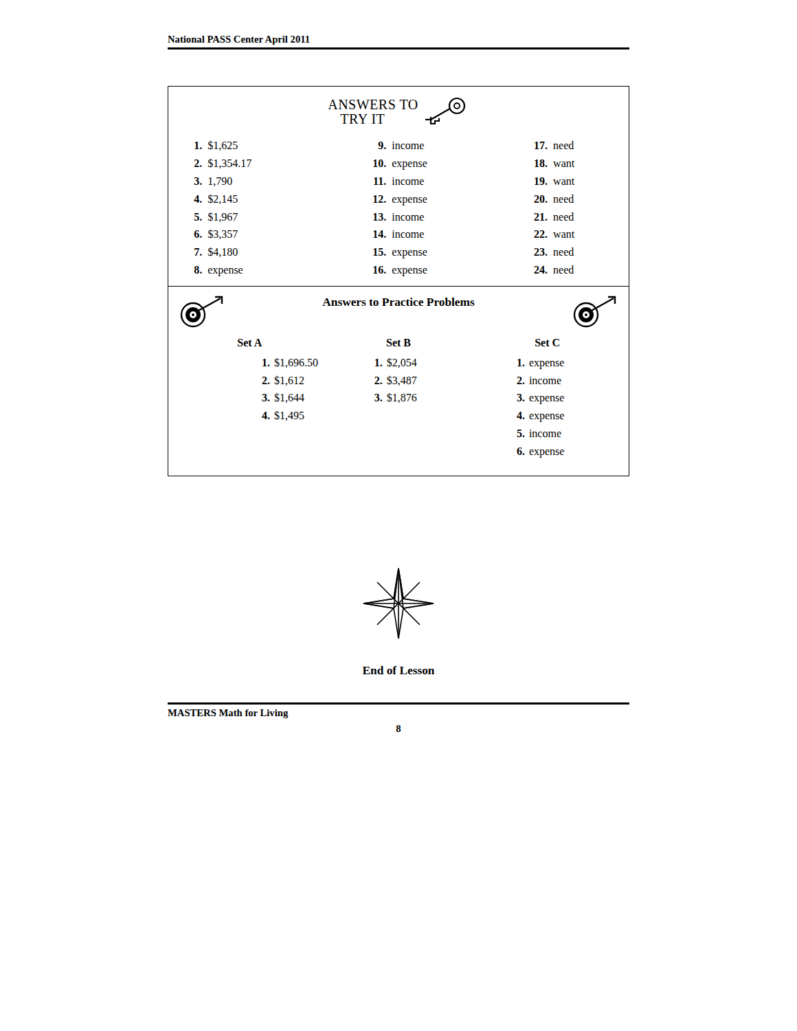National PASS Center April 2011
ANSWERS TO TRY IT
| 1. | $1,625 | | 9. | income | | 17. | need |
| 2. | $1,354.17 | | 10. | expense | | 18. | want |
| 3. | 1,790 | | 11. | income | | 19. | want |
| 4. | $2,145 | | 12. | expense | | 20. | need |
| 5. | $1,967 | | 13. | income | | 21. | need |
| 6. | $3,357 | | 14. | income | | 22. | want |
| 7. | $4,180 | | 15. | expense | | 23. | need |
| 8. | expense | | 16. | expense | | 24. | need |
Answers to Practice Problems
| Set A | Set B | Set C |
| --- | --- | --- |
| 1. $1,696.50 | 1. $2,054 | 1. expense |
| 2. $1,612 | 2. $3,487 | 2. income |
| 3. $1,644 | 3. $1,876 | 3. expense |
| 4. $1,495 | | 4. expense |
| | | 5. income |
| | | 6. expense |
End of Lesson
MASTERS Math for Living
8